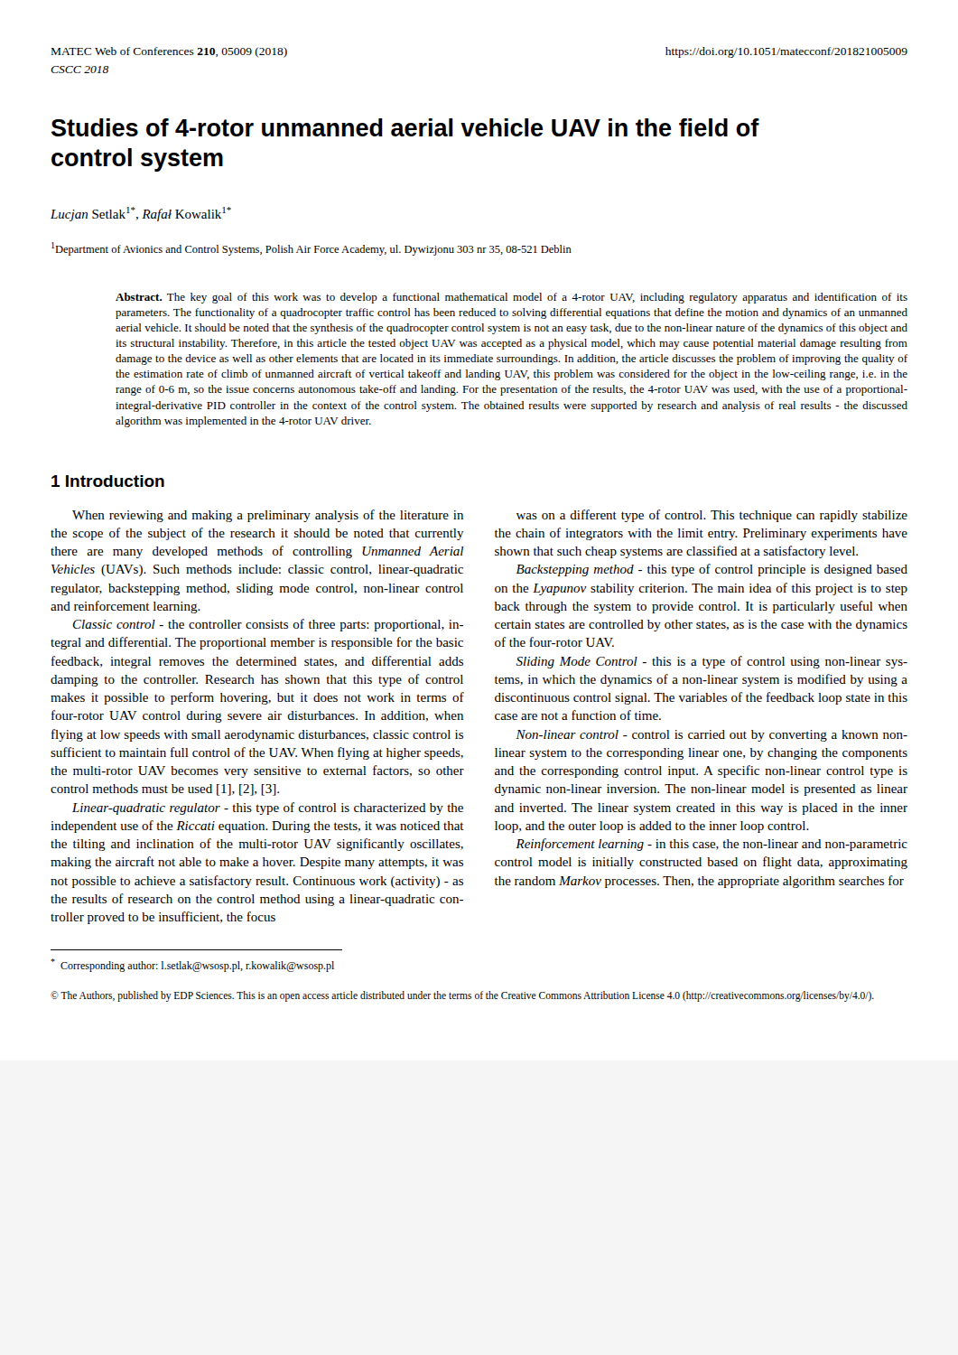MATEC Web of Conferences 210, 05009 (2018)
https://doi.org/10.1051/matecconf/201821005009
CSCC 2018
Studies of 4-rotor unmanned aerial vehicle UAV in the field of
control system
Lucjan Setlak1*, Rafał Kowalik1*
1 Department of Avionics and Control Systems, Polish Air Force Academy, ul. Dywizjonu 303 nr 35, 08-521 Deblin
Abstract. The key goal of this work was to develop a functional mathematical model of a 4-rotor UAV, including regulatory apparatus and identification of its parameters. The functionality of a quadrocopter traffic control has been reduced to solving differential equations that define the motion and dynamics of an unmanned aerial vehicle. It should be noted that the synthesis of the quadrocopter control system is not an easy task, due to the non-linear nature of the dynamics of this object and its structural instability. Therefore, in this article the tested object UAV was accepted as a physical model, which may cause potential material damage resulting from damage to the device as well as other elements that are located in its immediate surroundings. In addition, the article discusses the problem of improving the quality of the estimation rate of climb of unmanned aircraft of vertical takeoff and landing UAV, this problem was considered for the object in the low-ceiling range, i.e. in the range of 0-6 m, so the issue concerns autonomous take-off and landing. For the presentation of the results, the 4-rotor UAV was used, with the use of a proportional-integral-derivative PID controller in the context of the control system. The obtained results were supported by research and analysis of real results - the discussed algorithm was implemented in the 4-rotor UAV driver.
1 Introduction
When reviewing and making a preliminary analysis of the literature in the scope of the subject of the research it should be noted that currently there are many developed methods of controlling Unmanned Aerial Vehicles (UAVs). Such methods include: classic control, linear-quadratic regulator, backstepping method, sliding mode control, non-linear control and reinforcement learning.
Classic control - the controller consists of three parts: proportional, integral and differential. The proportional member is responsible for the basic feedback, integral removes the determined states, and differential adds damping to the controller. Research has shown that this type of control makes it possible to perform hovering, but it does not work in terms of four-rotor UAV control during severe air disturbances. In addition, when flying at low speeds with small aerodynamic disturbances, classic control is sufficient to maintain full control of the UAV. When flying at higher speeds, the multi-rotor UAV becomes very sensitive to external factors, so other control methods must be used [1], [2], [3].
Linear-quadratic regulator - this type of control is characterized by the independent use of the Riccati equation. During the tests, it was noticed that the tilting and inclination of the multi-rotor UAV significantly oscillates, making the aircraft not able to make a hover. Despite many attempts, it was not possible to achieve a satisfactory result. Continuous work (activity) - as the results of research on the control method using a linear-quadratic controller proved to be insufficient, the focus
was on a different type of control. This technique can rapidly stabilize the chain of integrators with the limit entry. Preliminary experiments have shown that such cheap systems are classified at a satisfactory level.
Backstepping method - this type of control principle is designed based on the Lyapunov stability criterion. The main idea of this project is to step back through the system to provide control. It is particularly useful when certain states are controlled by other states, as is the case with the dynamics of the four-rotor UAV.
Sliding Mode Control - this is a type of control using non-linear systems, in which the dynamics of a non-linear system is modified by using a discontinuous control signal. The variables of the feedback loop state in this case are not a function of time.
Non-linear control - control is carried out by converting a known non-linear system to the corresponding linear one, by changing the components and the corresponding control input. A specific non-linear control type is dynamic non-linear inversion. The non-linear model is presented as linear and inverted. The linear system created in this way is placed in the inner loop, and the outer loop is added to the inner loop control.
Reinforcement learning - in this case, the non-linear and non-parametric control model is initially constructed based on flight data, approximating the random Markov processes. Then, the appropriate algorithm searches for
* Corresponding author: l.setlak@wsosp.pl, r.kowalik@wsosp.pl
© The Authors, published by EDP Sciences. This is an open access article distributed under the terms of the Creative Commons Attribution License 4.0 (http://creativecommons.org/licenses/by/4.0/).